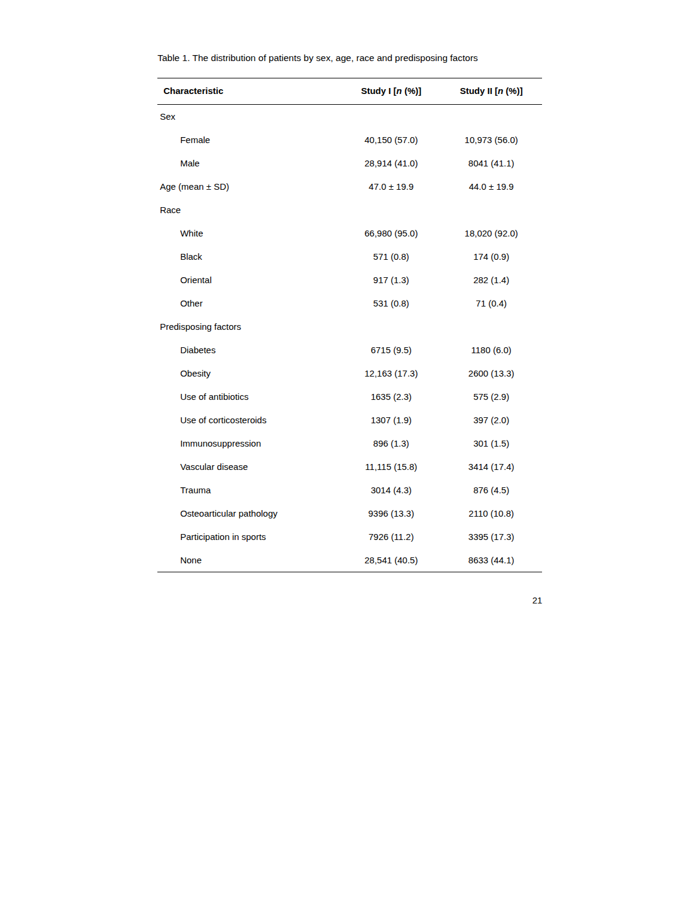Table 1. The distribution of patients by sex, age, race and predisposing factors
| Characteristic | Study I [ n (%)] | Study II [ n (%)] |
| --- | --- | --- |
| Sex | | |
| Female | 40,150 (57.0) | 10,973 (56.0) |
| Male | 28,914 (41.0) | 8041 (41.1) |
| Age (mean ± SD) | 47.0 ± 19.9 | 44.0 ± 19.9 |
| Race | | |
| White | 66,980 (95.0) | 18,020 (92.0) |
| Black | 571 (0.8) | 174 (0.9) |
| Oriental | 917 (1.3) | 282 (1.4) |
| Other | 531 (0.8) | 71 (0.4) |
| Predisposing factors | | |
| Diabetes | 6715 (9.5) | 1180 (6.0) |
| Obesity | 12,163 (17.3) | 2600 (13.3) |
| Use of antibiotics | 1635 (2.3) | 575 (2.9) |
| Use of corticosteroids | 1307 (1.9) | 397 (2.0) |
| Immunosuppression | 896 (1.3) | 301 (1.5) |
| Vascular disease | 11,115 (15.8) | 3414 (17.4) |
| Trauma | 3014 (4.3) | 876 (4.5) |
| Osteoarticular pathology | 9396 (13.3) | 2110 (10.8) |
| Participation in sports | 7926 (11.2) | 3395 (17.3) |
| None | 28,541 (40.5) | 8633 (44.1) |
21